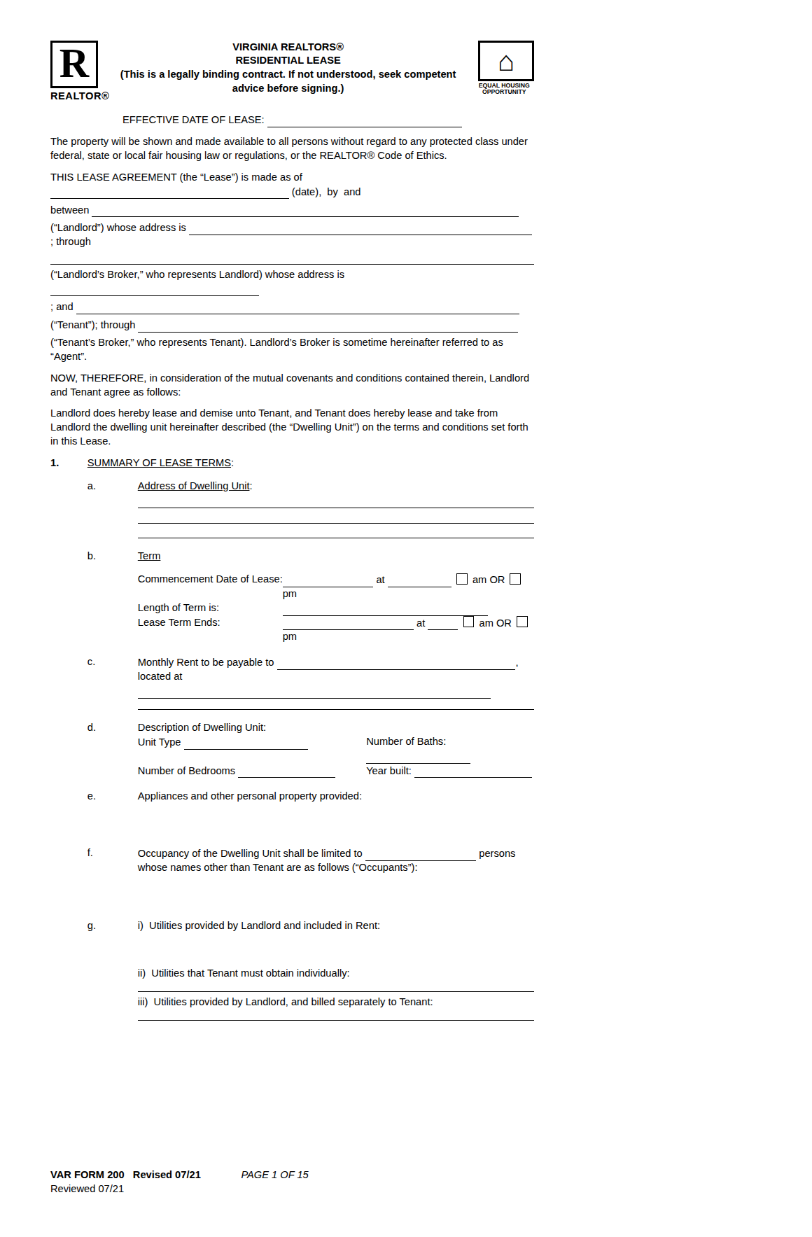R
REALTOR®
VIRGINIA REALTORS® RESIDENTIAL LEASE (This is a legally binding contract. If not understood, seek competent advice before signing.)
⌂
EQUAL HOUSING
OPPORTUNITY
EFFECTIVE DATE OF LEASE:
The property will be shown and made available to all persons without regard to any protected class under federal, state or local fair housing law or regulations, or the REALTOR® Code of Ethics.
THIS LEASE AGREEMENT (the “Lease”) is made as of (date), by and
between
(“Landlord”) whose address is ; through
(“Landlord’s Broker,” who represents Landlord) whose address is
; and
(“Tenant”); through
(“Tenant’s Broker,” who represents Tenant). Landlord’s Broker is sometime hereinafter referred to as “Agent”.
NOW, THEREFORE, in consideration of the mutual covenants and conditions contained therein, Landlord and Tenant agree as follows:
Landlord does hereby lease and demise unto Tenant, and Tenant does hereby lease and take from Landlord the dwelling unit hereinafter described (the “Dwelling Unit”) on the terms and conditions set forth in this Lease.
| 1. | SUMMARY OF LEASE TERMS : |
| | a. | Address of Dwelling Unit : |
| | b. | Term |
| | | Commencement Date of Lease: | at am OR pm |
| | | Length of Term is: | |
| | | Lease Term Ends: | at am OR pm |
| | c. | Monthly Rent to be payable to , |
| | | located at |
| | d. | Description of Dwelling Unit: |
| | | Unit Type | Number of Baths: |
| | | Number of Bedrooms | Year built: |
| | e. | Appliances and other personal property provided: |
| | f. | Occupancy of the Dwelling Unit shall be limited to persons whose names other than Tenant are as follows (“Occupants”): |
| | g. | i) Utilities provided by Landlord and included in Rent: |
| | | ii) Utilities that Tenant must obtain individually: |
| | | iii) Utilities provided by Landlord, and billed separately to Tenant: |
VAR FORM 200 Revised 07/21
PAGE 1 OF 15
Reviewed 07/21